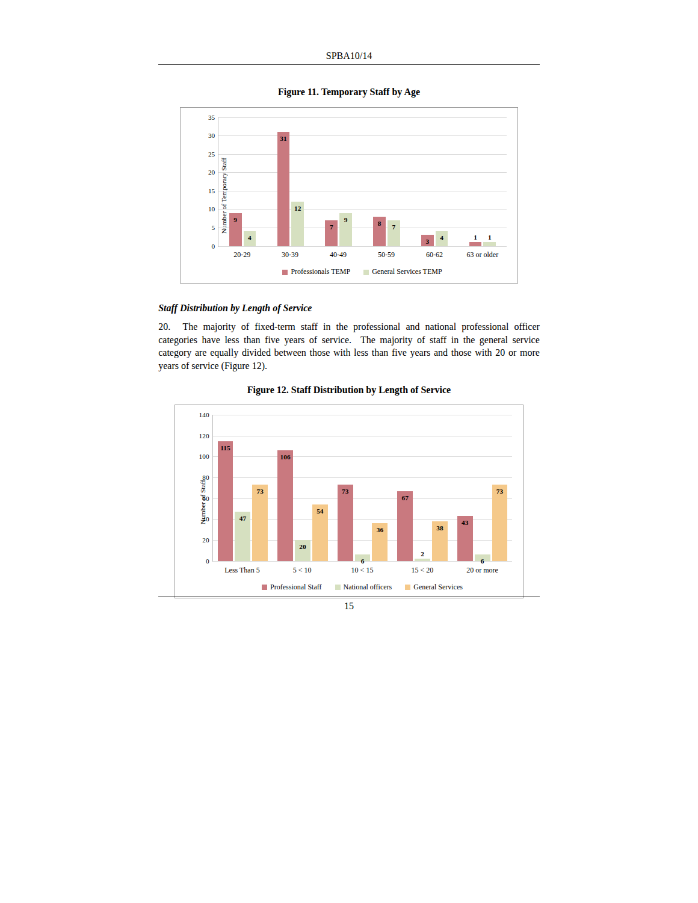SPBA10/14
Figure 11. Temporary Staff by Age
Number of Temporary Staff
35
30
25
20
15
10
5
0
9
4
31
12
7
9
8
7
3
4
1
1
20-29
30-39
40-49
50-59
60-62
63 or older
Professionals TEMP General Services TEMP
Staff Distribution by Length of Service
20. The majority of fixed-term staff in the professional and national professional officer categories have less than five years of service. The majority of staff in the general service category are equally divided between those with less than five years and those with 20 or more years of service (Figure 12).
Figure 12. Staff Distribution by Length of Service
Number of Staff
140
120
100
80
60
40
20
0
115
47
73
106
20
54
73
6
36
67
2
38
43
6
73
Less Than 5
5 < 10
10 < 15
15 < 20
20 or more
Professional Staff National officers General Services
15